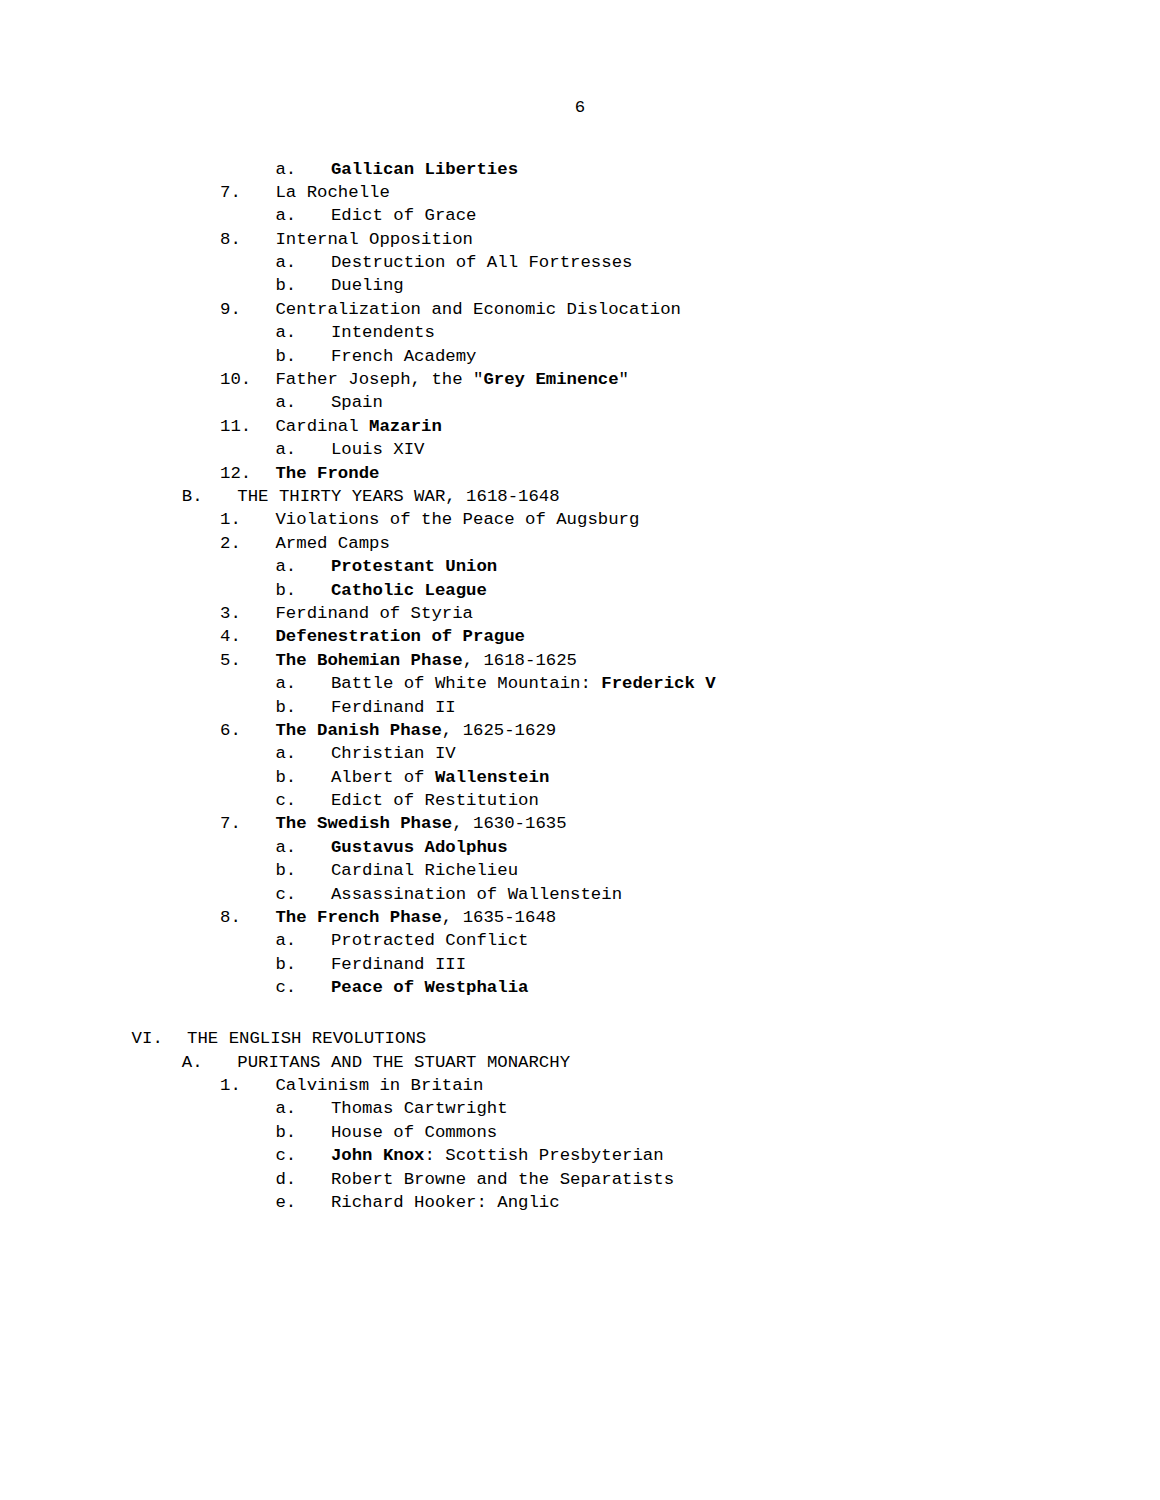6
a. Gallican Liberties
7. La Rochelle
a. Edict of Grace
8. Internal Opposition
a. Destruction of All Fortresses
b. Dueling
9. Centralization and Economic Dislocation
a. Intendents
b. French Academy
10. Father Joseph, the "Grey Eminence"
a. Spain
11. Cardinal Mazarin
a. Louis XIV
12. The Fronde
B. THE THIRTY YEARS WAR, 1618-1648
1. Violations of the Peace of Augsburg
2. Armed Camps
a. Protestant Union
b. Catholic League
3. Ferdinand of Styria
4. Defenestration of Prague
5. The Bohemian Phase, 1618-1625
a. Battle of White Mountain: Frederick V
b. Ferdinand II
6. The Danish Phase, 1625-1629
a. Christian IV
b. Albert of Wallenstein
c. Edict of Restitution
7. The Swedish Phase, 1630-1635
a. Gustavus Adolphus
b. Cardinal Richelieu
c. Assassination of Wallenstein
8. The French Phase, 1635-1648
a. Protracted Conflict
b. Ferdinand III
c. Peace of Westphalia
VI. THE ENGLISH REVOLUTIONS
A. PURITANS AND THE STUART MONARCHY
1. Calvinism in Britain
a. Thomas Cartwright
b. House of Commons
c. John Knox: Scottish Presbyterian
d. Robert Browne and the Separatists
e. Richard Hooker: Anglic